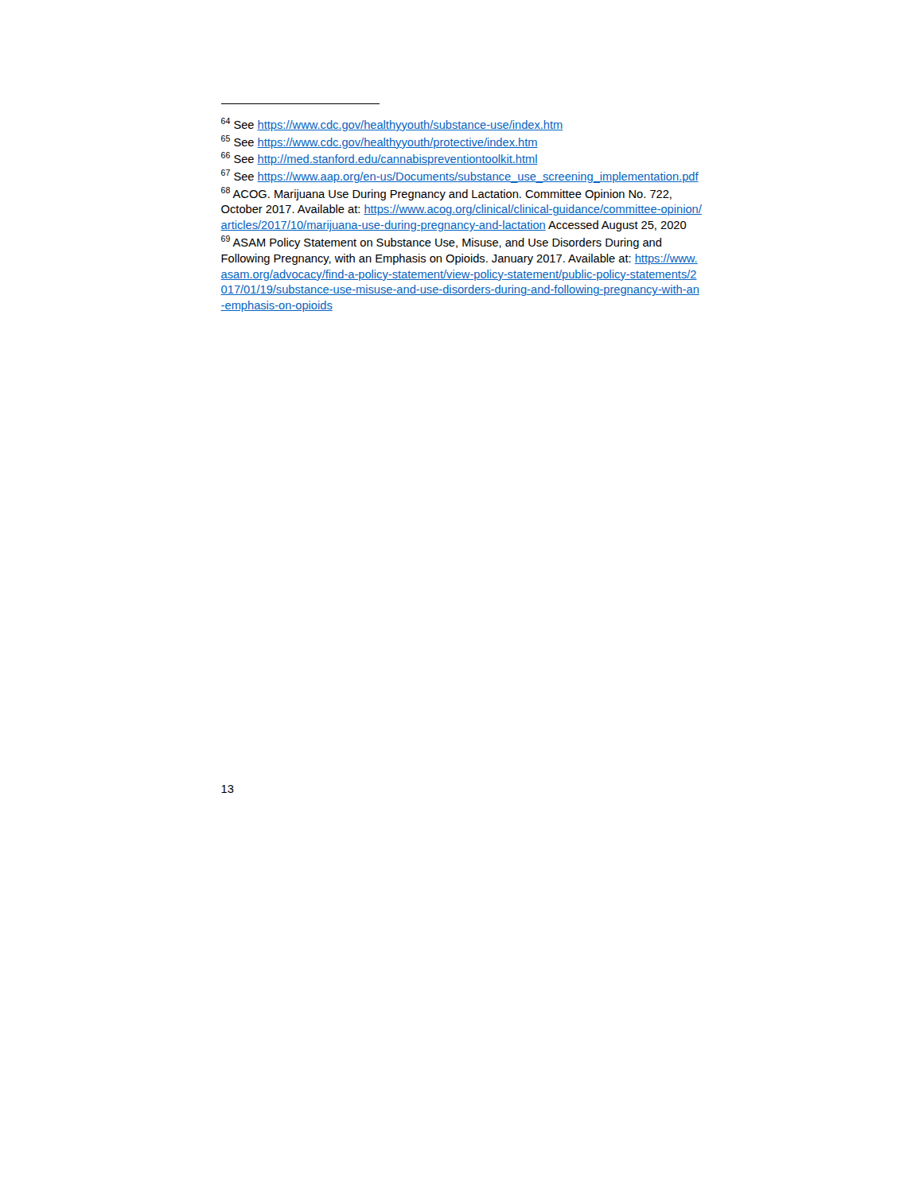64 See https://www.cdc.gov/healthyyouth/substance-use/index.htm
65 See https://www.cdc.gov/healthyyouth/protective/index.htm
66 See http://med.stanford.edu/cannabispreventiontoolkit.html
67 See https://www.aap.org/en-us/Documents/substance_use_screening_implementation.pdf
68 ACOG. Marijuana Use During Pregnancy and Lactation. Committee Opinion No. 722, October 2017. Available at: https://www.acog.org/clinical/clinical-guidance/committee-opinion/articles/2017/10/marijuana-use-during-pregnancy-and-lactation Accessed August 25, 2020
69 ASAM Policy Statement on Substance Use, Misuse, and Use Disorders During and Following Pregnancy, with an Emphasis on Opioids. January 2017. Available at: https://www.asam.org/advocacy/find-a-policy-statement/view-policy-statement/public-policy-statements/2017/01/19/substance-use-misuse-and-use-disorders-during-and-following-pregnancy-with-an-emphasis-on-opioids
13